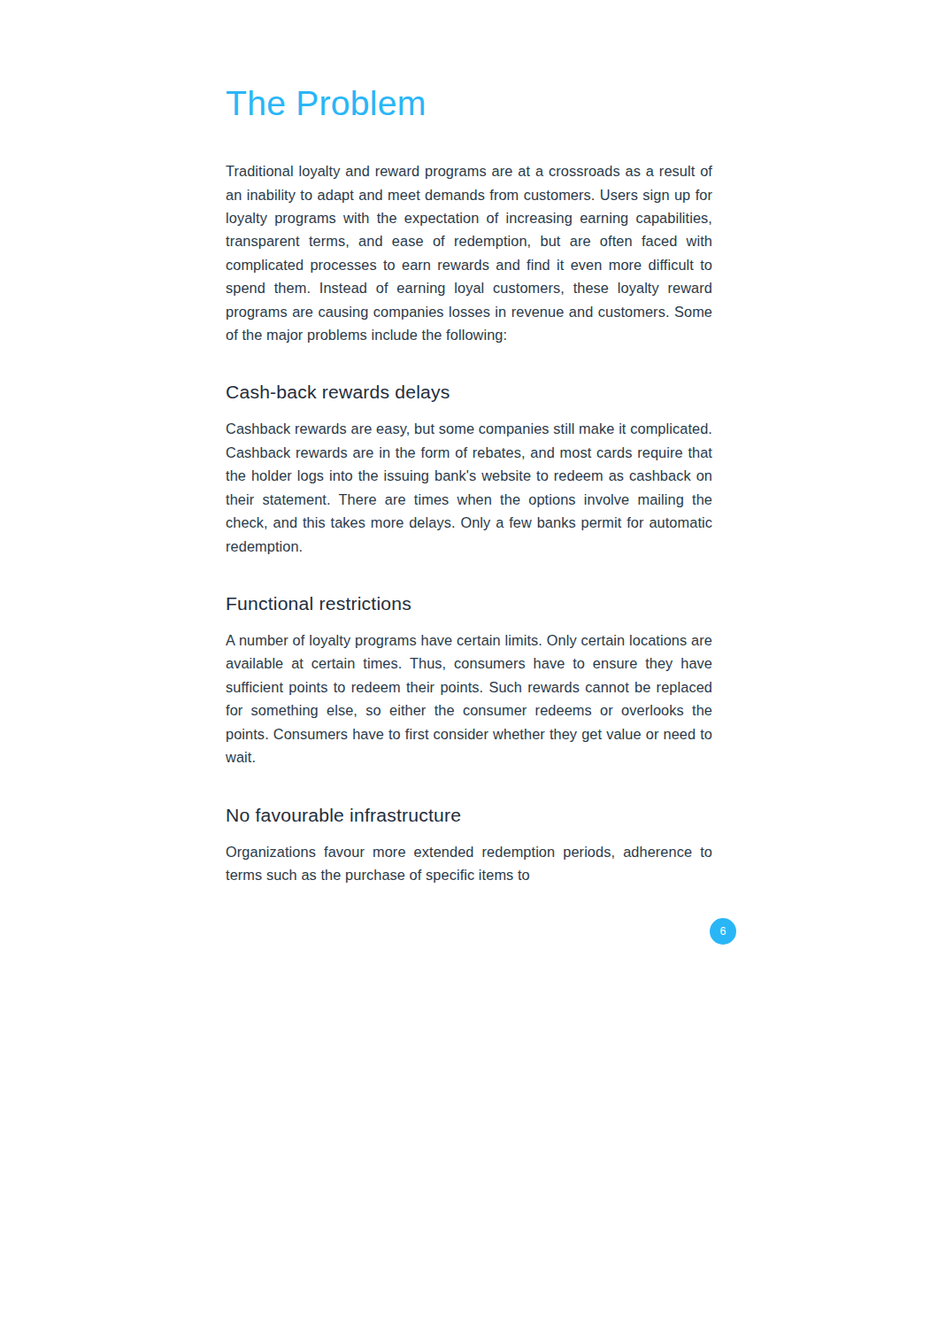The Problem
Traditional loyalty and reward programs are at a crossroads as a result of an inability to adapt and meet demands from customers. Users sign up for loyalty programs with the expectation of increasing earning capabilities, transparent terms, and ease of redemption, but are often faced with complicated processes to earn rewards and find it even more difficult to spend them. Instead of earning loyal customers, these loyalty reward programs are causing companies losses in revenue and customers. Some of the major problems include the following:
Cash-back rewards delays
Cashback rewards are easy, but some companies still make it complicated. Cashback rewards are in the form of rebates, and most cards require that the holder logs into the issuing bank's website to redeem as cashback on their statement. There are times when the options involve mailing the check, and this takes more delays. Only a few banks permit for automatic redemption.
Functional restrictions
A number of loyalty programs have certain limits. Only certain locations are available at certain times. Thus, consumers have to ensure they have sufficient points to redeem their points. Such rewards cannot be replaced for something else, so either the consumer redeems or overlooks the points. Consumers have to first consider whether they get value or need to wait.
No favourable infrastructure
Organizations favour more extended redemption periods, adherence to terms such as the purchase of specific items to
6